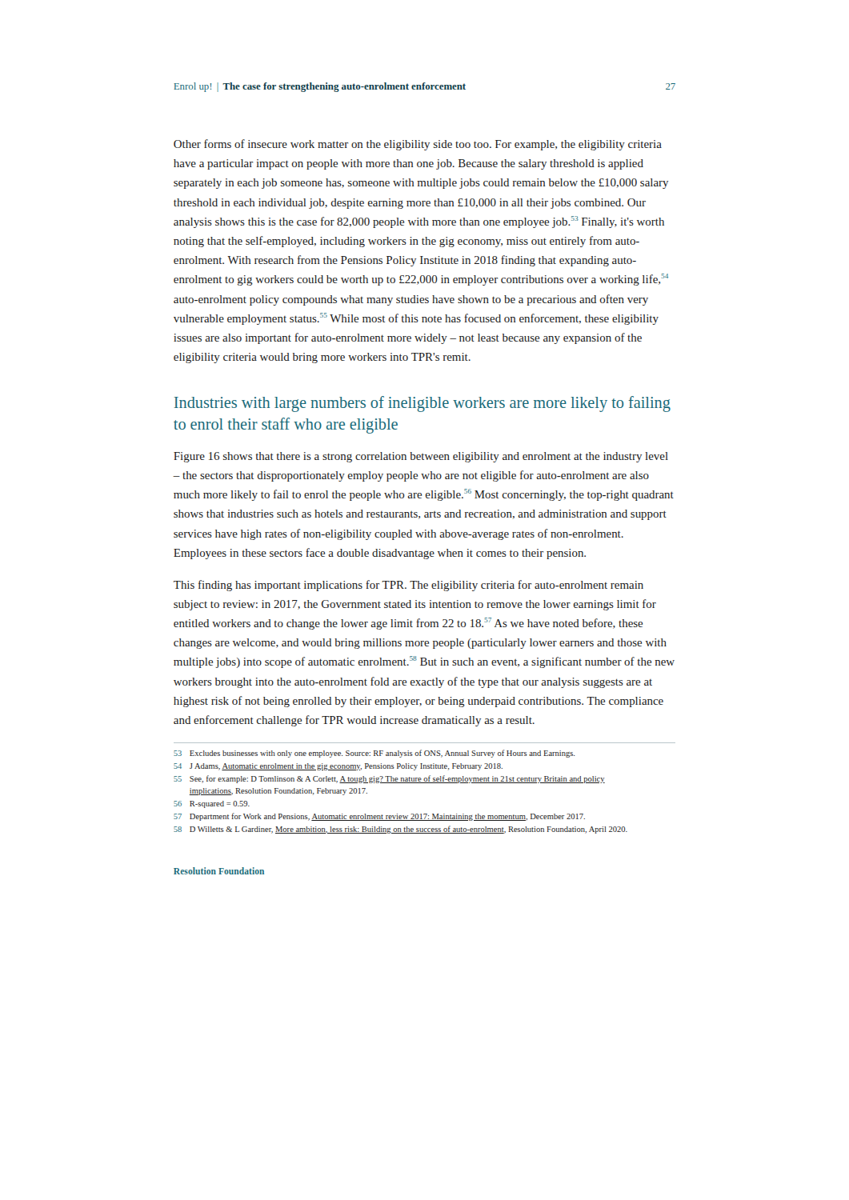Enrol up! | The case for strengthening auto-enrolment enforcement
27
Other forms of insecure work matter on the eligibility side too too. For example, the eligibility criteria have a particular impact on people with more than one job. Because the salary threshold is applied separately in each job someone has, someone with multiple jobs could remain below the £10,000 salary threshold in each individual job, despite earning more than £10,000 in all their jobs combined. Our analysis shows this is the case for 82,000 people with more than one employee job.53 Finally, it's worth noting that the self-employed, including workers in the gig economy, miss out entirely from auto-enrolment. With research from the Pensions Policy Institute in 2018 finding that expanding auto-enrolment to gig workers could be worth up to £22,000 in employer contributions over a working life,54 auto-enrolment policy compounds what many studies have shown to be a precarious and often very vulnerable employment status.55 While most of this note has focused on enforcement, these eligibility issues are also important for auto-enrolment more widely – not least because any expansion of the eligibility criteria would bring more workers into TPR's remit.
Industries with large numbers of ineligible workers are more likely to failing to enrol their staff who are eligible
Figure 16 shows that there is a strong correlation between eligibility and enrolment at the industry level – the sectors that disproportionately employ people who are not eligible for auto-enrolment are also much more likely to fail to enrol the people who are eligible.56 Most concerningly, the top-right quadrant shows that industries such as hotels and restaurants, arts and recreation, and administration and support services have high rates of non-eligibility coupled with above-average rates of non-enrolment. Employees in these sectors face a double disadvantage when it comes to their pension.
This finding has important implications for TPR. The eligibility criteria for auto-enrolment remain subject to review: in 2017, the Government stated its intention to remove the lower earnings limit for entitled workers and to change the lower age limit from 22 to 18.57 As we have noted before, these changes are welcome, and would bring millions more people (particularly lower earners and those with multiple jobs) into scope of automatic enrolment.58 But in such an event, a significant number of the new workers brought into the auto-enrolment fold are exactly of the type that our analysis suggests are at highest risk of not being enrolled by their employer, or being underpaid contributions. The compliance and enforcement challenge for TPR would increase dramatically as a result.
53 Excludes businesses with only one employee. Source: RF analysis of ONS, Annual Survey of Hours and Earnings.
54 J Adams, Automatic enrolment in the gig economy, Pensions Policy Institute, February 2018.
55 See, for example: D Tomlinson & A Corlett, A tough gig? The nature of self-employment in 21st century Britain and policy
implications, Resolution Foundation, February 2017.
56 R-squared = 0.59.
57 Department for Work and Pensions, Automatic enrolment review 2017: Maintaining the momentum, December 2017.
58 D Willetts & L Gardiner, More ambition, less risk: Building on the success of auto-enrolment, Resolution Foundation, April 2020.
Resolution Foundation